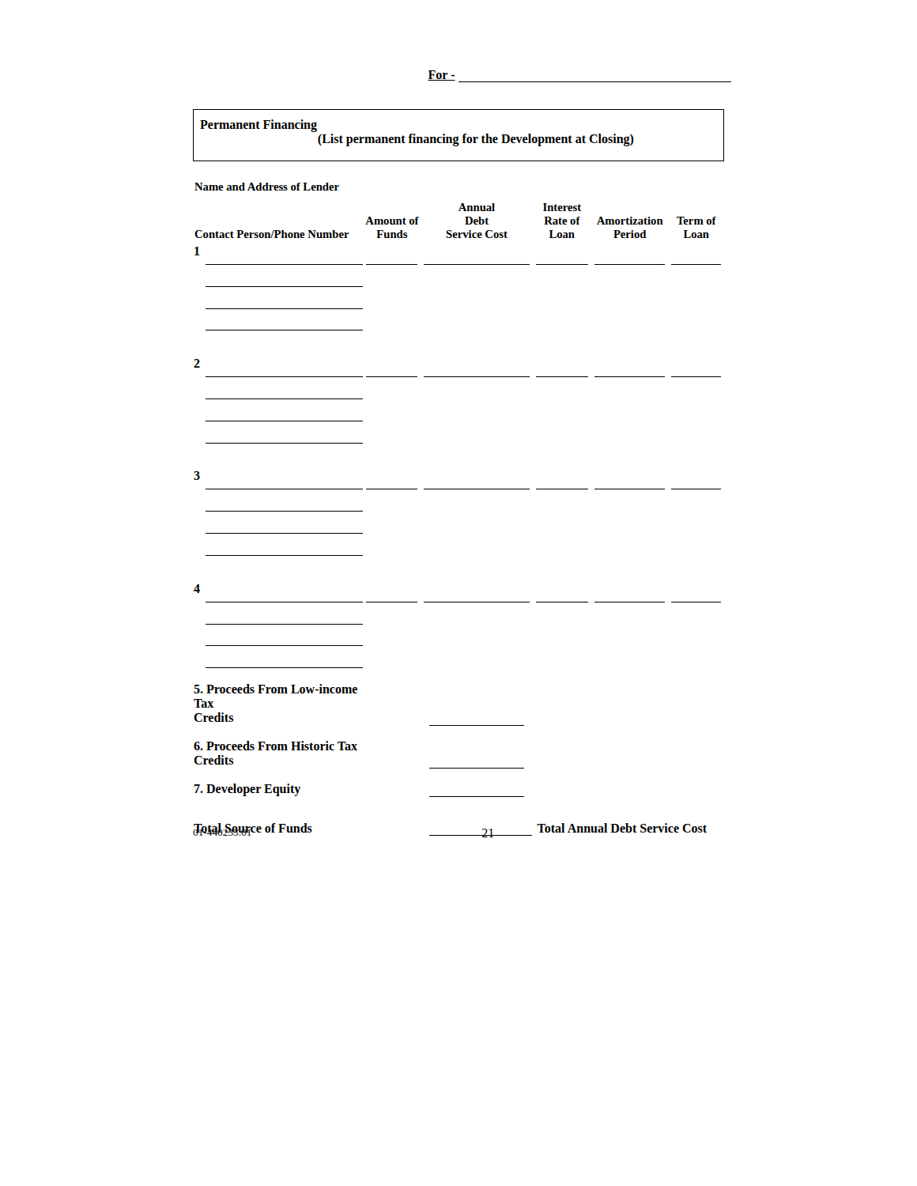For -
Permanent Financing (List permanent financing for the Development at Closing)
| Name and Address of Lender Contact Person/Phone Number | Amount of Funds | Annual Debt Service Cost | Interest Rate of Loan | Amortization Period | Term of Loan |
| --- | --- | --- | --- | --- | --- |
| 1 | | | | | | |
| 2 | | | | | | |
| 3 | | | | | | |
| 4 | | | | | | |
| 5. Proceeds From Low-income Tax Credits | | | |
| 6. Proceeds From Historic Tax Credits | | | |
| 7. Developer Equity | | | |
| Total Source of Funds | | | Total Annual Debt Service Cost |
01-440233.01
21